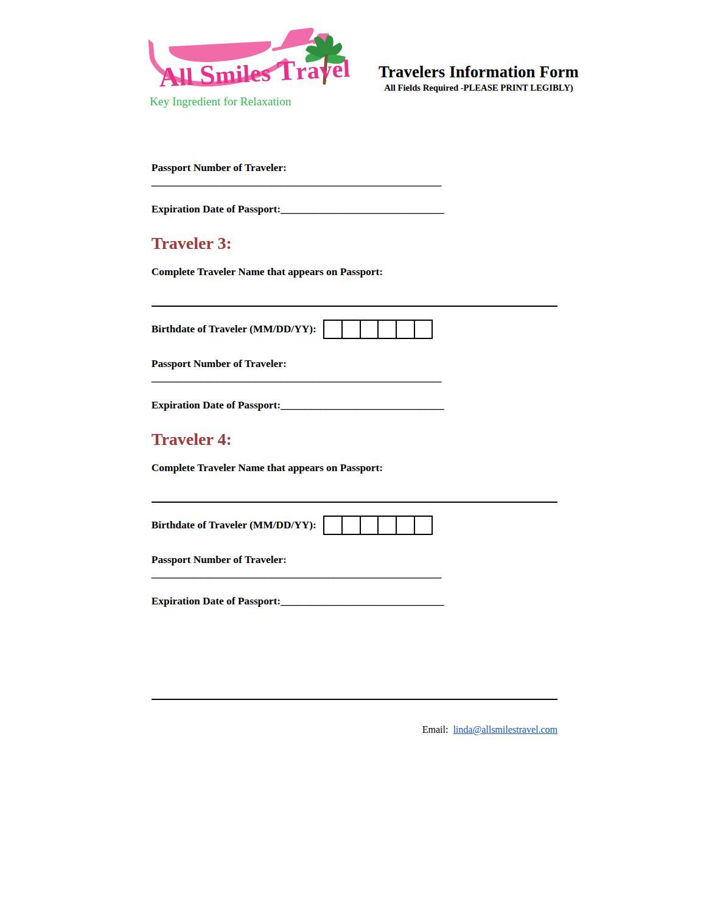All Smiles Travel
Key Ingredient for Relaxation
Travelers Information Form
All Fields Required -PLEASE PRINT LEGIBLY)
Passport Number of Traveler: _______________________________________________________
Expiration Date of Passport:_______________________________
Traveler 3:
Complete Traveler Name that appears on Passport:
Birthdate of Traveler (MM/DD/YY):
Passport Number of Traveler: _______________________________________________________
Expiration Date of Passport:_______________________________
Traveler 4:
Complete Traveler Name that appears on Passport:
Birthdate of Traveler (MM/DD/YY):
Passport Number of Traveler: _______________________________________________________
Expiration Date of Passport:_______________________________
Email: linda@allsmilestravel.com